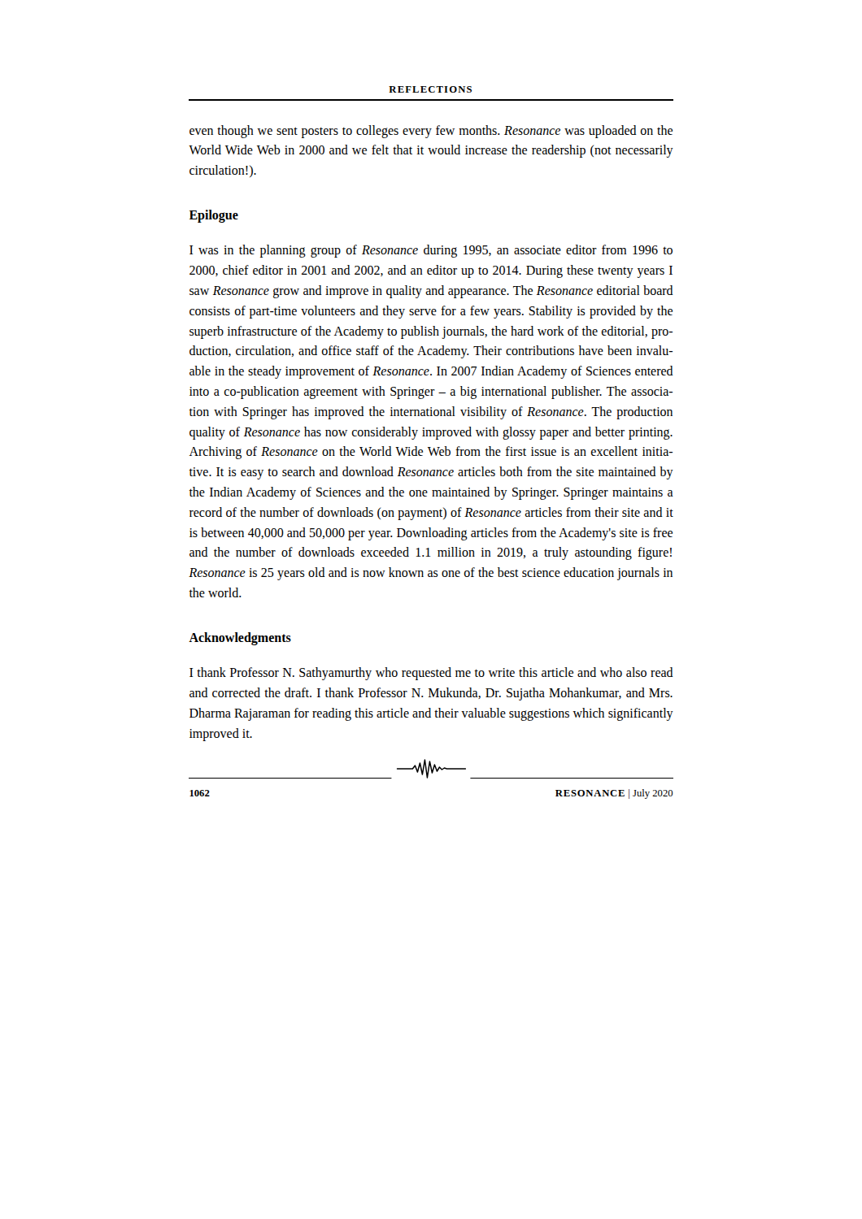REFLECTIONS
even though we sent posters to colleges every few months. Resonance was uploaded on the World Wide Web in 2000 and we felt that it would increase the readership (not necessarily circulation!).
Epilogue
I was in the planning group of Resonance during 1995, an associate editor from 1996 to 2000, chief editor in 2001 and 2002, and an editor up to 2014. During these twenty years I saw Resonance grow and improve in quality and appearance. The Resonance editorial board consists of part-time volunteers and they serve for a few years. Stability is provided by the superb infrastructure of the Academy to publish journals, the hard work of the editorial, production, circulation, and office staff of the Academy. Their contributions have been invaluable in the steady improvement of Resonance. In 2007 Indian Academy of Sciences entered into a co-publication agreement with Springer – a big international publisher. The association with Springer has improved the international visibility of Resonance. The production quality of Resonance has now considerably improved with glossy paper and better printing. Archiving of Resonance on the World Wide Web from the first issue is an excellent initiative. It is easy to search and download Resonance articles both from the site maintained by the Indian Academy of Sciences and the one maintained by Springer. Springer maintains a record of the number of downloads (on payment) of Resonance articles from their site and it is between 40,000 and 50,000 per year. Downloading articles from the Academy's site is free and the number of downloads exceeded 1.1 million in 2019, a truly astounding figure! Resonance is 25 years old and is now known as one of the best science education journals in the world.
Acknowledgments
I thank Professor N. Sathyamurthy who requested me to write this article and who also read and corrected the draft. I thank Professor N. Mukunda, Dr. Sujatha Mohankumar, and Mrs. Dharma Rajaraman for reading this article and their valuable suggestions which significantly improved it.
1062
RESONANCE | July 2020